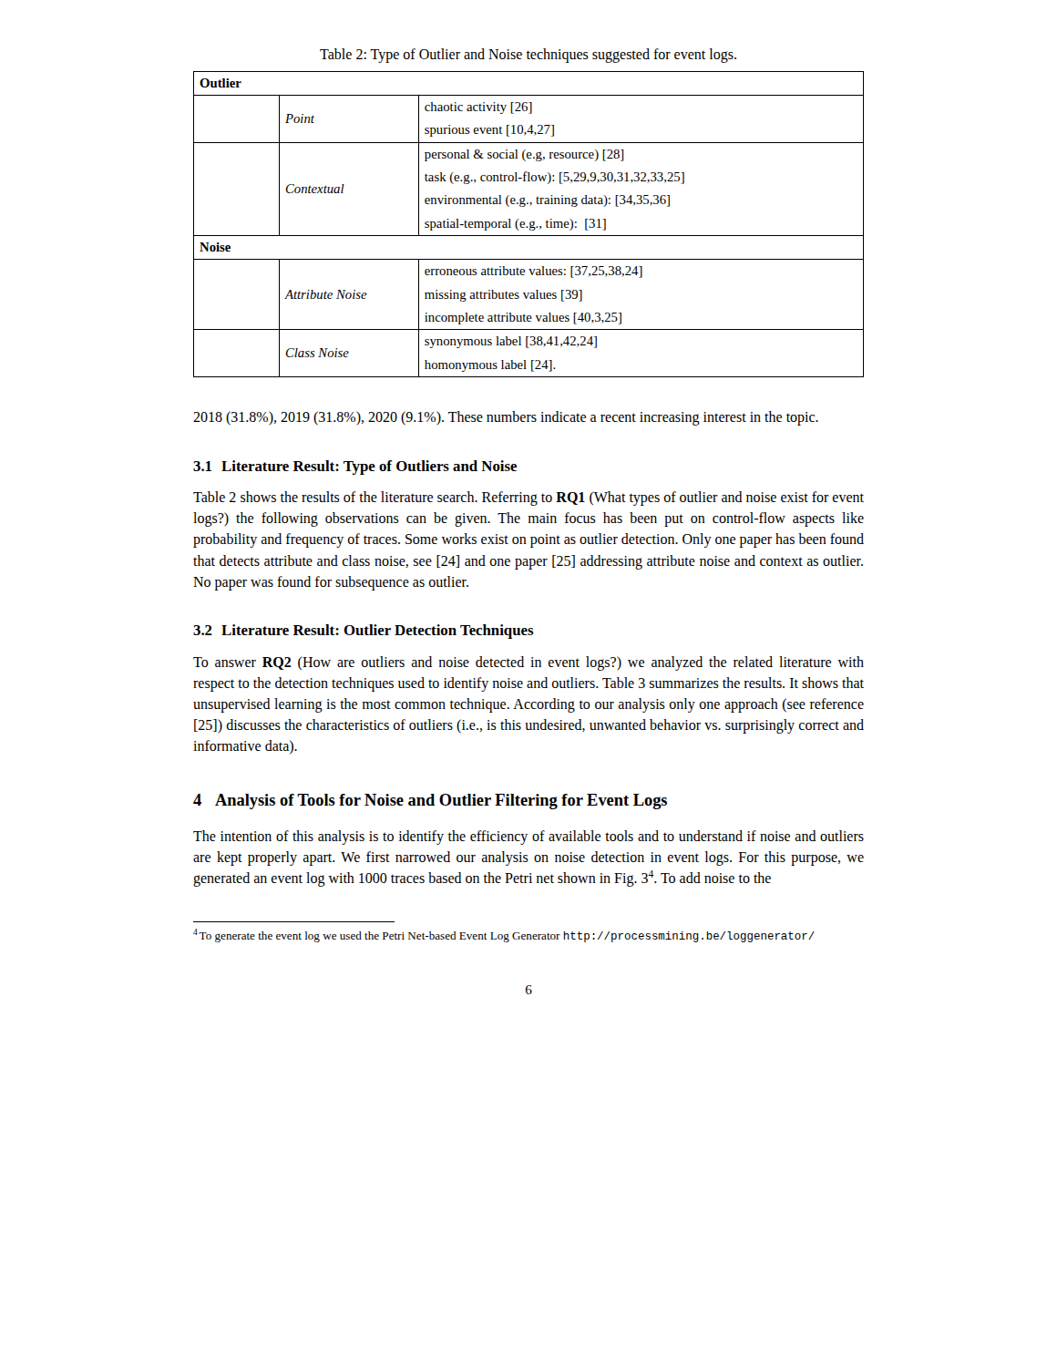Table 2: Type of Outlier and Noise techniques suggested for event logs.
| Outlier |
| | Point | chaotic activity [26] |
| spurious event [10,4,27] |
| | Contextual | personal & social (e.g, resource) [28] |
| task (e.g., control-flow): [5,29,9,30,31,32,33,25] |
| environmental (e.g., training data): [34,35,36] |
| spatial-temporal (e.g., time): [31] |
| Noise |
| | Attribute Noise | erroneous attribute values: [37,25,38,24] |
| missing attributes values [39] |
| incomplete attribute values [40,3,25] |
| | Class Noise | synonymous label [38,41,42,24] |
| homonymous label [24] . |
2018 (31.8%), 2019 (31.8%), 2020 (9.1%). These numbers indicate a recent increasing interest in the topic.
3.1 Literature Result: Type of Outliers and Noise
Table 2 shows the results of the literature search. Referring to RQ1 (What types of outlier and noise exist for event logs?) the following observations can be given. The main focus has been put on control-flow aspects like probability and frequency of traces. Some works exist on point as outlier detection. Only one paper has been found that detects attribute and class noise, see [24] and one paper [25] addressing attribute noise and context as outlier. No paper was found for subsequence as outlier.
3.2 Literature Result: Outlier Detection Techniques
To answer RQ2 (How are outliers and noise detected in event logs?) we analyzed the related literature with respect to the detection techniques used to identify noise and outliers. Table 3 summarizes the results. It shows that unsupervised learning is the most common technique. According to our analysis only one approach (see reference [25]) discusses the characteristics of outliers (i.e., is this undesired, unwanted behavior vs. surprisingly correct and informative data).
4 Analysis of Tools for Noise and Outlier Filtering for Event Logs
The intention of this analysis is to identify the efficiency of available tools and to understand if noise and outliers are kept properly apart. We first narrowed our analysis on noise detection in event logs. For this purpose, we generated an event log with 1000 traces based on the Petri net shown in Fig. 34. To add noise to the
4To generate the event log we used the Petri Net-based Event Log Generator http://processmining.be/loggenerator/
6